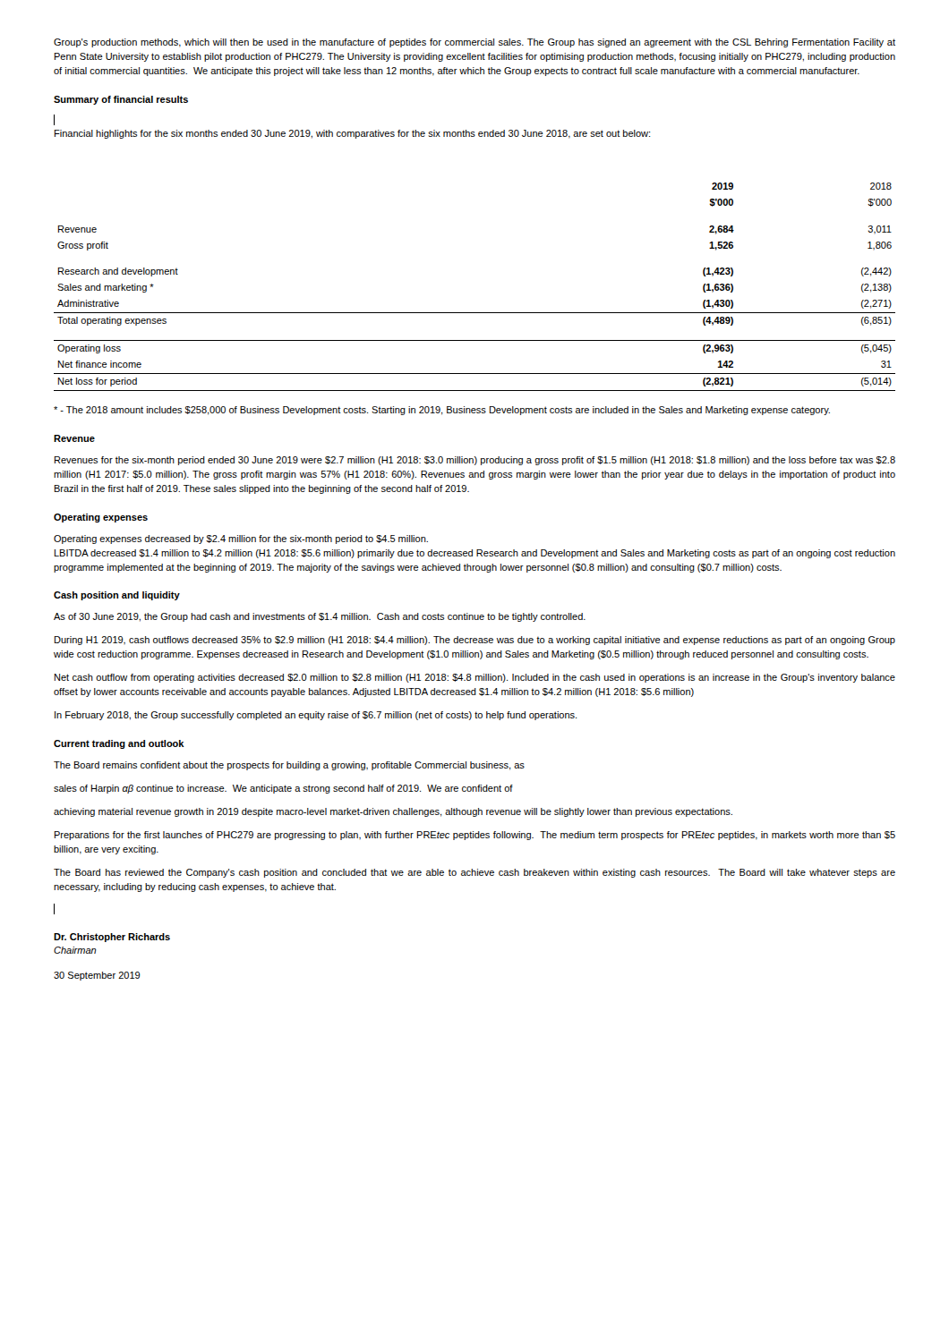Group's production methods, which will then be used in the manufacture of peptides for commercial sales. The Group has signed an agreement with the CSL Behring Fermentation Facility at Penn State University to establish pilot production of PHC279. The University is providing excellent facilities for optimising production methods, focusing initially on PHC279, including production of initial commercial quantities. We anticipate this project will take less than 12 months, after which the Group expects to contract full scale manufacture with a commercial manufacturer.
Summary of financial results
Financial highlights for the six months ended 30 June 2019, with comparatives for the six months ended 30 June 2018, are set out below:
| | 2019 | 2018 |
| | $'000 | $'000 |
| Revenue | 2,684 | 3,011 |
| Gross profit | 1,526 | 1,806 |
| Research and development | (1,423) | (2,442) |
| Sales and marketing * | (1,636) | (2,138) |
| Administrative | (1,430) | (2,271) |
| Total operating expenses | (4,489) | (6,851) |
| Operating loss | (2,963) | (5,045) |
| Net finance income | 142 | 31 |
| Net loss for period | (2,821) | (5,014) |
* - The 2018 amount includes $258,000 of Business Development costs. Starting in 2019, Business Development costs are included in the Sales and Marketing expense category.
Revenue
Revenues for the six-month period ended 30 June 2019 were $2.7 million (H1 2018: $3.0 million) producing a gross profit of $1.5 million (H1 2018: $1.8 million) and the loss before tax was $2.8 million (H1 2017: $5.0 million). The gross profit margin was 57% (H1 2018: 60%). Revenues and gross margin were lower than the prior year due to delays in the importation of product into Brazil in the first half of 2019. These sales slipped into the beginning of the second half of 2019.
Operating expenses
Operating expenses decreased by $2.4 million for the six-month period to $4.5 million.
LBITDA decreased $1.4 million to $4.2 million (H1 2018: $5.6 million) primarily due to decreased Research and Development and Sales and Marketing costs as part of an ongoing cost reduction programme implemented at the beginning of 2019. The majority of the savings were achieved through lower personnel ($0.8 million) and consulting ($0.7 million) costs.
Cash position and liquidity
As of 30 June 2019, the Group had cash and investments of $1.4 million. Cash and costs continue to be tightly controlled.
During H1 2019, cash outflows decreased 35% to $2.9 million (H1 2018: $4.4 million). The decrease was due to a working capital initiative and expense reductions as part of an ongoing Group wide cost reduction programme. Expenses decreased in Research and Development ($1.0 million) and Sales and Marketing ($0.5 million) through reduced personnel and consulting costs.
Net cash outflow from operating activities decreased $2.0 million to $2.8 million (H1 2018: $4.8 million). Included in the cash used in operations is an increase in the Group's inventory balance offset by lower accounts receivable and accounts payable balances. Adjusted LBITDA decreased $1.4 million to $4.2 million (H1 2018: $5.6 million)
In February 2018, the Group successfully completed an equity raise of $6.7 million (net of costs) to help fund operations.
Current trading and outlook
The Board remains confident about the prospects for building a growing, profitable Commercial business, as
sales of Harpin αβ continue to increase. We anticipate a strong second half of 2019. We are confident of
achieving material revenue growth in 2019 despite macro-level market-driven challenges, although revenue will be slightly lower than previous expectations.
Preparations for the first launches of PHC279 are progressing to plan, with further PREtec peptides following. The medium term prospects for PREtec peptides, in markets worth more than $5 billion, are very exciting.
The Board has reviewed the Company's cash position and concluded that we are able to achieve cash breakeven within existing cash resources. The Board will take whatever steps are necessary, including by reducing cash expenses, to achieve that.
Dr. Christopher Richards
Chairman
30 September 2019